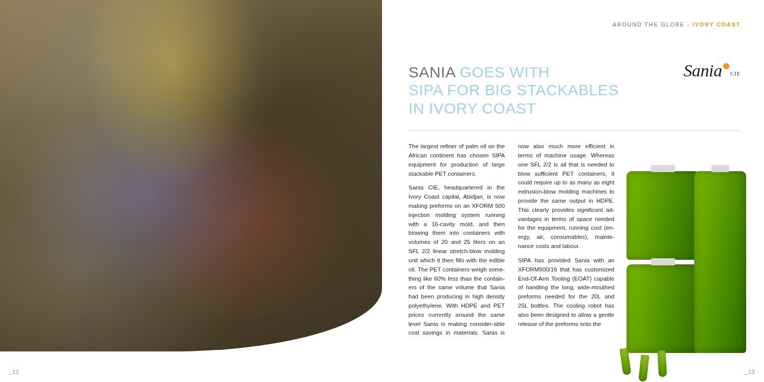_12
Around the globe - Ivory Coast
Sania CIE
Sania goes with
SIPA for big stackables
in Ivory Coast
The largest refiner of palm oil on the African continent has chosen SIPA equipment for production of large stackable PET containers.
Sania CIE, headquartered in the Ivory Coast capital, Abidjan, is now making preforms on an XFORM 500 injection molding system running with a 16-cavity mold, and then blowing them into containers with volumes of 20 and 25 liters on an SFL 2/2 linear stretch-blow molding unit which it then fills with the edible oil. The PET containers weigh something like 60% less than the containers of the same volume that Sania had been producing in high density polyethylene. With HDPE and PET prices currently around the same level Sania is making consider-able cost savings in materials. Sania is now also much more efficient in terms of machine usage. Whereas one SFL 2/2 is all that is needed to blow sufficient PET containers, it could require up to as many as eight extrusion-blow molding machines to provide the same output in HDPE. This clearly provides significant advantages in terms of space needed for the equipment, running cost (energy, air, consumables), maintenance costs and labour.
SIPA has provided Sania with an XFORM500/16 that has customized End-Of-Arm Tooling (EOAT) capable of handling the long, wide-mouthed preforms needed for the 20L and 25L bottles. The cooling robot has also been designed to allow a gentle release of the preforms onto the
_13